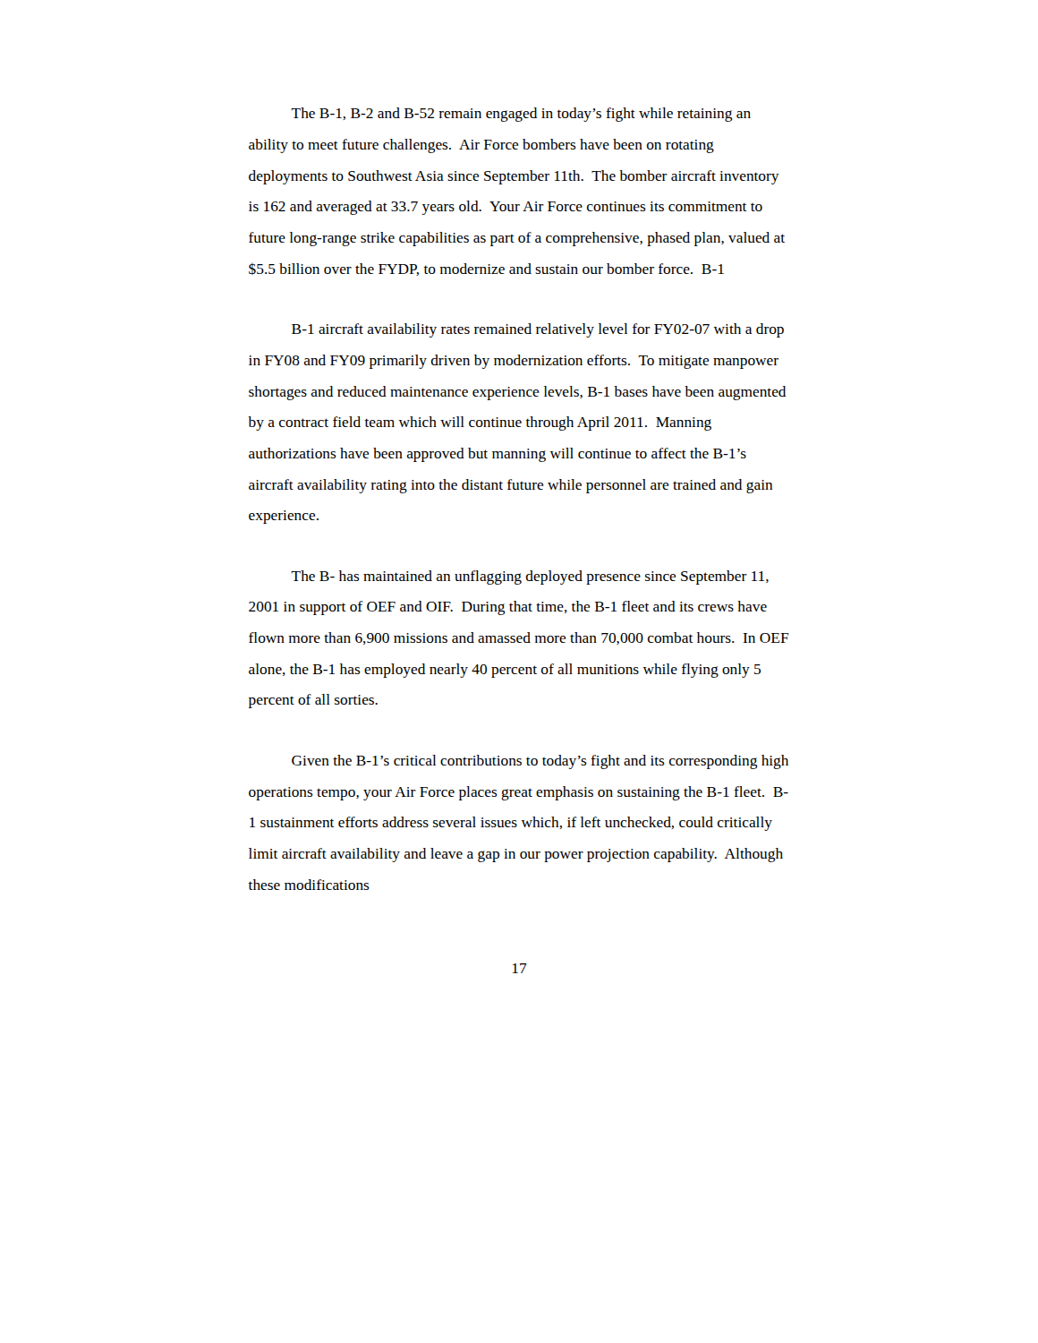The B-1, B-2 and B-52 remain engaged in today’s fight while retaining an ability to meet future challenges. Air Force bombers have been on rotating deployments to Southwest Asia since September 11th. The bomber aircraft inventory is 162 and averaged at 33.7 years old. Your Air Force continues its commitment to future long-range strike capabilities as part of a comprehensive, phased plan, valued at $5.5 billion over the FYDP, to modernize and sustain our bomber force. B-1
B-1 aircraft availability rates remained relatively level for FY02-07 with a drop in FY08 and FY09 primarily driven by modernization efforts. To mitigate manpower shortages and reduced maintenance experience levels, B-1 bases have been augmented by a contract field team which will continue through April 2011. Manning authorizations have been approved but manning will continue to affect the B-1’s aircraft availability rating into the distant future while personnel are trained and gain experience.
The B- has maintained an unflagging deployed presence since September 11, 2001 in support of OEF and OIF. During that time, the B-1 fleet and its crews have flown more than 6,900 missions and amassed more than 70,000 combat hours. In OEF alone, the B-1 has employed nearly 40 percent of all munitions while flying only 5 percent of all sorties.
Given the B-1’s critical contributions to today’s fight and its corresponding high operations tempo, your Air Force places great emphasis on sustaining the B-1 fleet. B-1 sustainment efforts address several issues which, if left unchecked, could critically limit aircraft availability and leave a gap in our power projection capability. Although these modifications
17